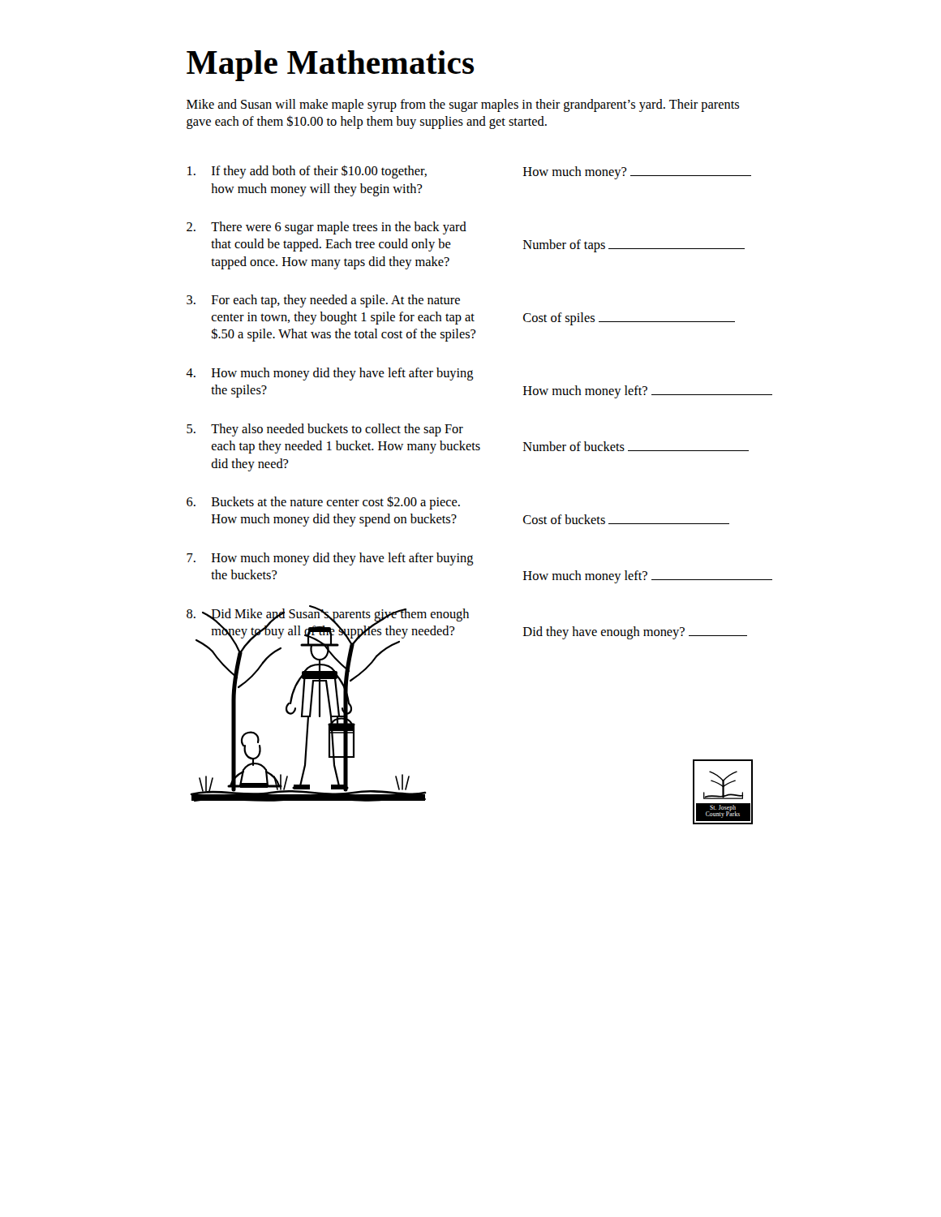Maple Mathematics
Mike and Susan will make maple syrup from the sugar maples in their grandparent’s yard. Their parents gave each of them $10.00 to help them buy supplies and get started.
1.
If they add both of their $10.00 together,
how much money will they begin with?
How much money?
2.
There were 6 sugar maple trees in the back yard that could be tapped. Each tree could only be tapped once. How many taps did they make?
Number of taps
3.
For each tap, they needed a spile. At the nature center in town, they bought 1 spile for each tap at $.50 a spile. What was the total cost of the spiles?
Cost of spiles
4.
How much money did they have left after buying the spiles?
How much money left?
5.
They also needed buckets to collect the sap For each tap they needed 1 bucket. How many buckets did they need?
Number of buckets
6.
Buckets at the nature center cost $2.00 a piece. How much money did they spend on buckets?
Cost of buckets
7.
How much money did they have left after buying the buckets?
How much money left?
8.
Did Mike and Susan’s parents give them enough money to buy all of the supplies they needed?
Did they have enough money?
St. Joseph
County Parks